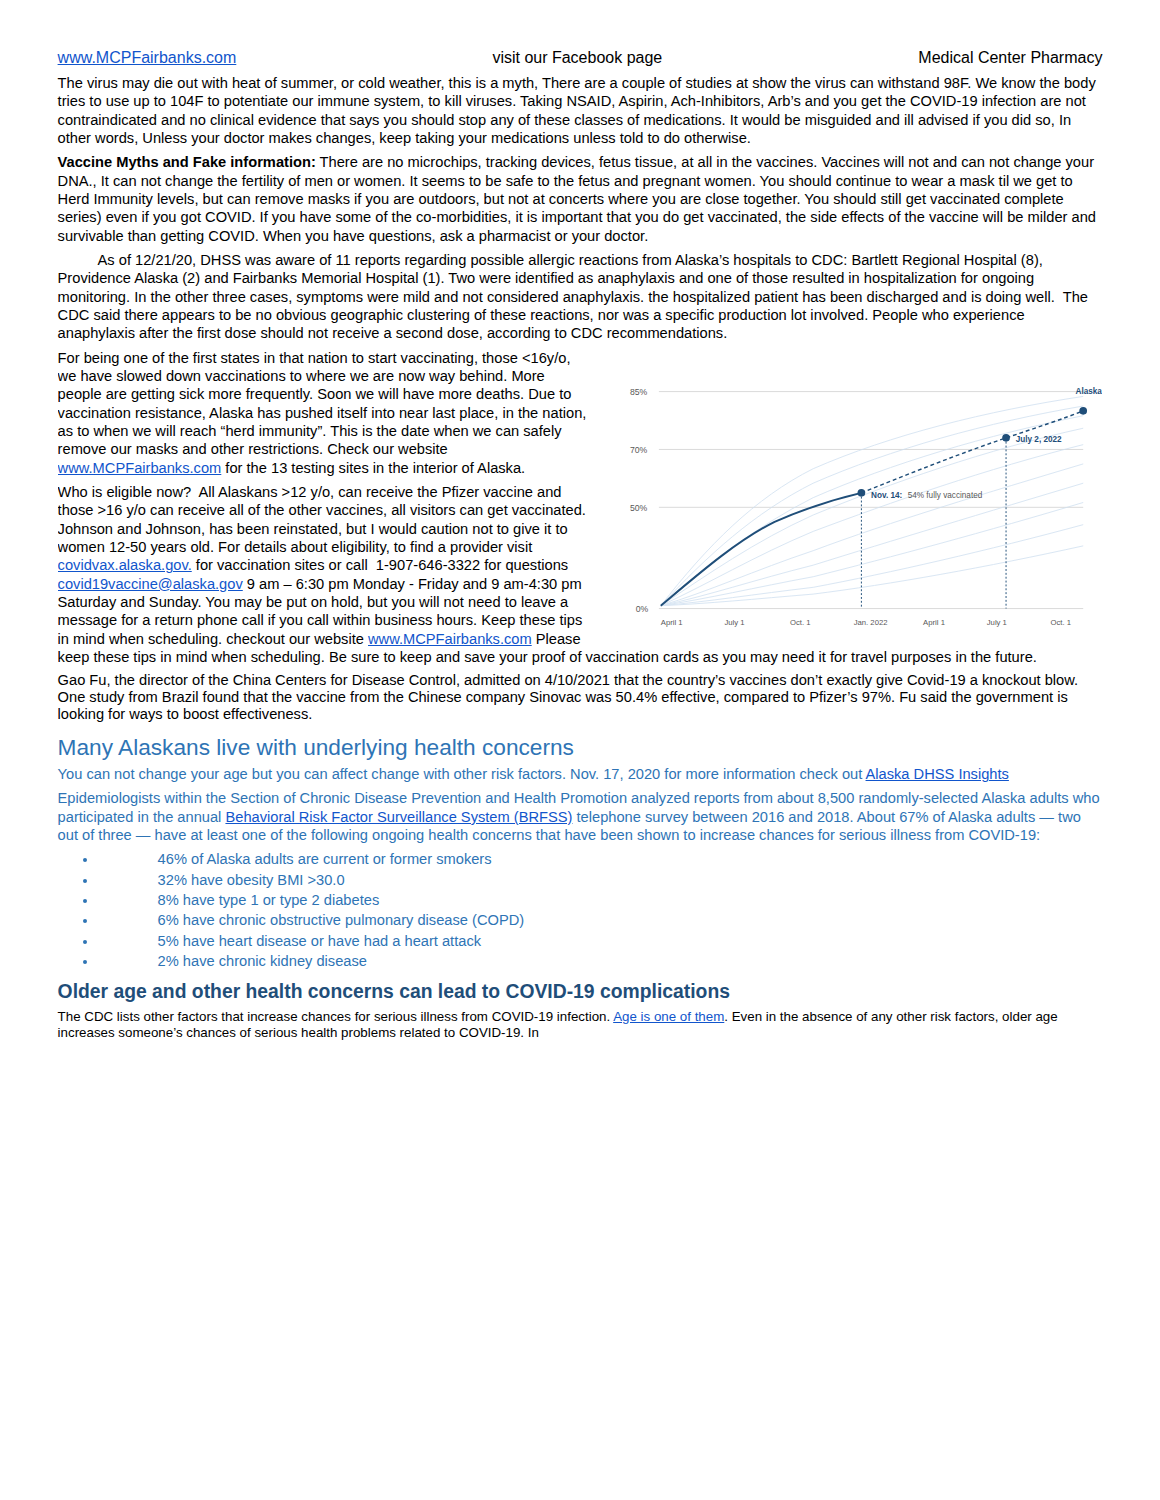www.MCPFairbanks.com visit our Facebook page Medical Center Pharmacy
The virus may die out with heat of summer, or cold weather, this is a myth, There are a couple of studies at show the virus can withstand 98F. We know the body tries to use up to 104F to potentiate our immune system, to kill viruses. Taking NSAID, Aspirin, Ach-Inhibitors, Arb’s and you get the COVID-19 infection are not contraindicated and no clinical evidence that says you should stop any of these classes of medications. It would be misguided and ill advised if you did so, In other words, Unless your doctor makes changes, keep taking your medications unless told to do otherwise.
Vaccine Myths and Fake information: There are no microchips, tracking devices, fetus tissue, at all in the vaccines. Vaccines will not and can not change your DNA., It can not change the fertility of men or women. It seems to be safe to the fetus and pregnant women. You should continue to wear a mask til we get to Herd Immunity levels, but can remove masks if you are outdoors, but not at concerts where you are close together. You should still get vaccinated complete series) even if you got COVID. If you have some of the co-morbidities, it is important that you do get vaccinated, the side effects of the vaccine will be milder and survivable than getting COVID. When you have questions, ask a pharmacist or your doctor.
As of 12/21/20, DHSS was aware of 11 reports regarding possible allergic reactions from Alaska’s hospitals to CDC: Bartlett Regional Hospital (8), Providence Alaska (2) and Fairbanks Memorial Hospital (1). Two were identified as anaphylaxis and one of those resulted in hospitalization for ongoing monitoring. In the other three cases, symptoms were mild and not considered anaphylaxis. the hospitalized patient has been discharged and is doing well. The CDC said there appears to be no obvious geographic clustering of these reactions, nor was a specific production lot involved. People who experience anaphylaxis after the first dose should not receive a second dose, according to CDC recommendations.
85% 70% 50% 0% April 1 July 1 Oct. 1 Jan. 2022 April 1 July 1 Oct. 1 Nov. 14: 54% fully vaccinated July 2, 2022 Alaska
For being one of the first states in that nation to start vaccinating, those <16y/o, we have slowed down vaccinations to where we are now way behind. More people are getting sick more frequently. Soon we will have more deaths. Due to vaccination resistance, Alaska has pushed itself into near last place, in the nation, as to when we will reach “herd immunity”. This is the date when we can safely remove our masks and other restrictions. Check our website www.MCPFairbanks.com for the 13 testing sites in the interior of Alaska.
Who is eligible now? All Alaskans >12 y/o, can receive the Pfizer vaccine and those >16 y/o can receive all of the other vaccines, all visitors can get vaccinated. Johnson and Johnson, has been reinstated, but I would caution not to give it to women 12-50 years old. For details about eligibility, to find a provider visit covidvax.alaska.gov. for vaccination sites or call 1-907-646-3322 for questions covid19vaccine@alaska.gov 9 am – 6:30 pm Monday - Friday and 9 am-4:30 pm Saturday and Sunday. You may be put on hold, but you will not need to leave a message for a return phone call if you call within business hours. Keep these tips in mind when scheduling. checkout our website www.MCPFairbanks.com Please keep these tips in mind when scheduling. Be sure to keep and save your proof of vaccination cards as you may need it for travel purposes in the future.
Gao Fu, the director of the China Centers for Disease Control, admitted on 4/10/2021 that the country’s vaccines don’t exactly give Covid-19 a knockout blow. One study from Brazil found that the vaccine from the Chinese company Sinovac was 50.4% effective, compared to Pfizer’s 97%. Fu said the government is looking for ways to boost effectiveness.
Many Alaskans live with underlying health concerns
You can not change your age but you can affect change with other risk factors. Nov. 17, 2020 for more information check out Alaska DHSS Insights
Epidemiologists within the Section of Chronic Disease Prevention and Health Promotion analyzed reports from about 8,500 randomly-selected Alaska adults who participated in the annual Behavioral Risk Factor Surveillance System (BRFSS) telephone survey between 2016 and 2018. About 67% of Alaska adults — two out of three — have at least one of the following ongoing health concerns that have been shown to increase chances for serious illness from COVID-19:
46% of Alaska adults are current or former smokers
32% have obesity BMI >30.0
8% have type 1 or type 2 diabetes
6% have chronic obstructive pulmonary disease (COPD)
5% have heart disease or have had a heart attack
2% have chronic kidney disease
Older age and other health concerns can lead to COVID-19 complications
The CDC lists other factors that increase chances for serious illness from COVID-19 infection. Age is one of them. Even in the absence of any other risk factors, older age increases someone’s chances of serious health problems related to COVID-19. In